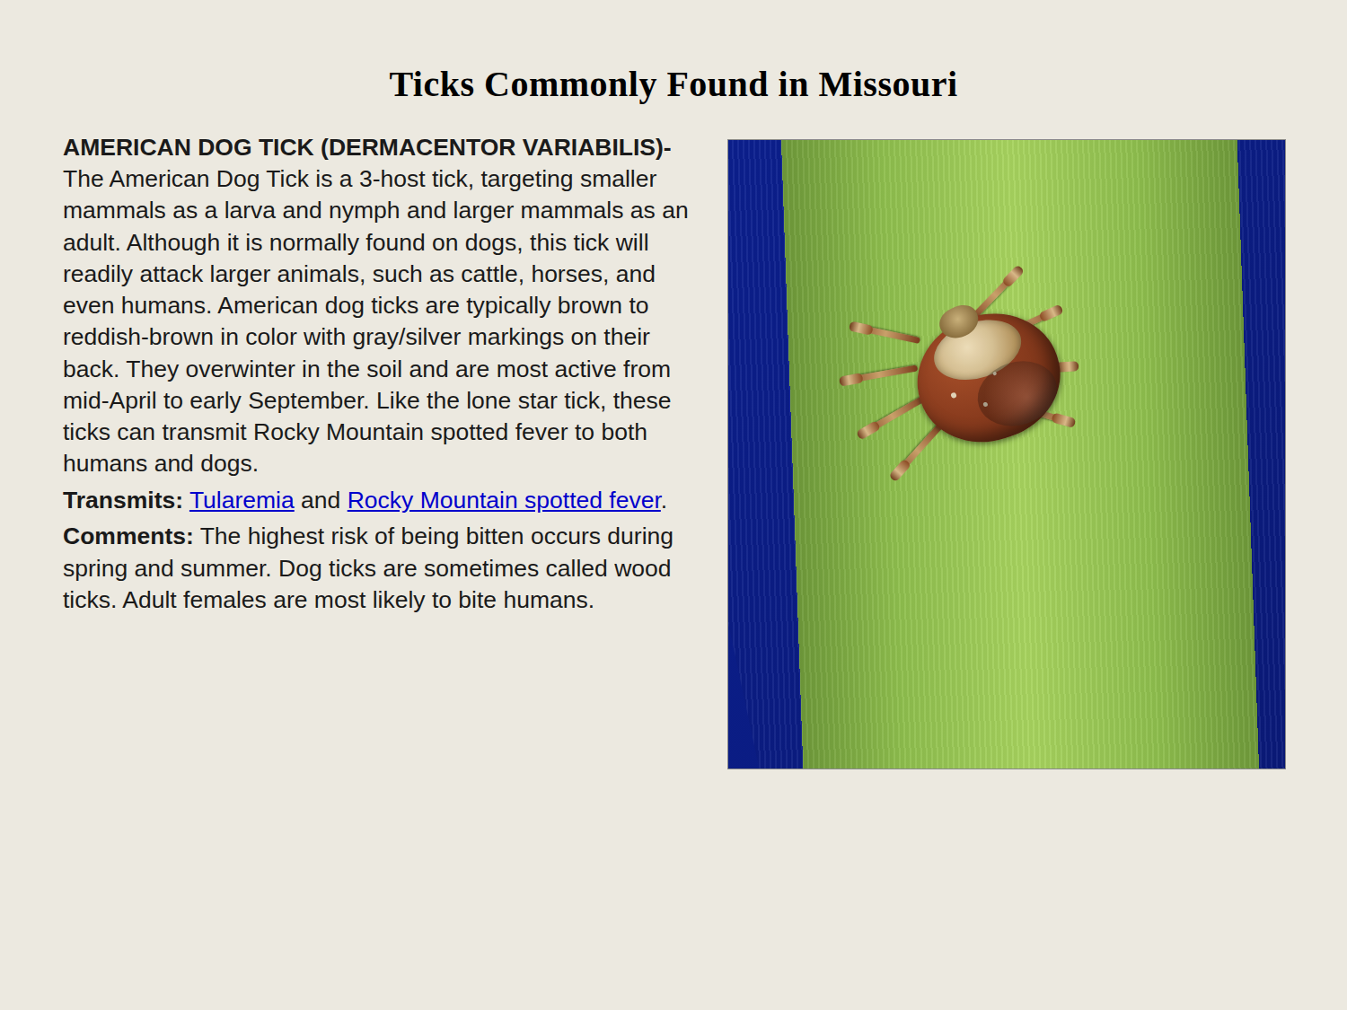Ticks Commonly Found in Missouri
AMERICAN DOG TICK (DERMACENTOR VARIABILIS)- The American Dog Tick is a 3-host tick, targeting smaller mammals as a larva and nymph and larger mammals as an adult. Although it is normally found on dogs, this tick will readily attack larger animals, such as cattle, horses, and even humans. American dog ticks are typically brown to reddish-brown in color with gray/silver markings on their back. They overwinter in the soil and are most active from mid-April to early September. Like the lone star tick, these ticks can transmit Rocky Mountain spotted fever to both humans and dogs.
Transmits: Tularemia and Rocky Mountain spotted fever.
Comments: The highest risk of being bitten occurs during spring and summer. Dog ticks are sometimes called wood ticks. Adult females are most likely to bite humans.